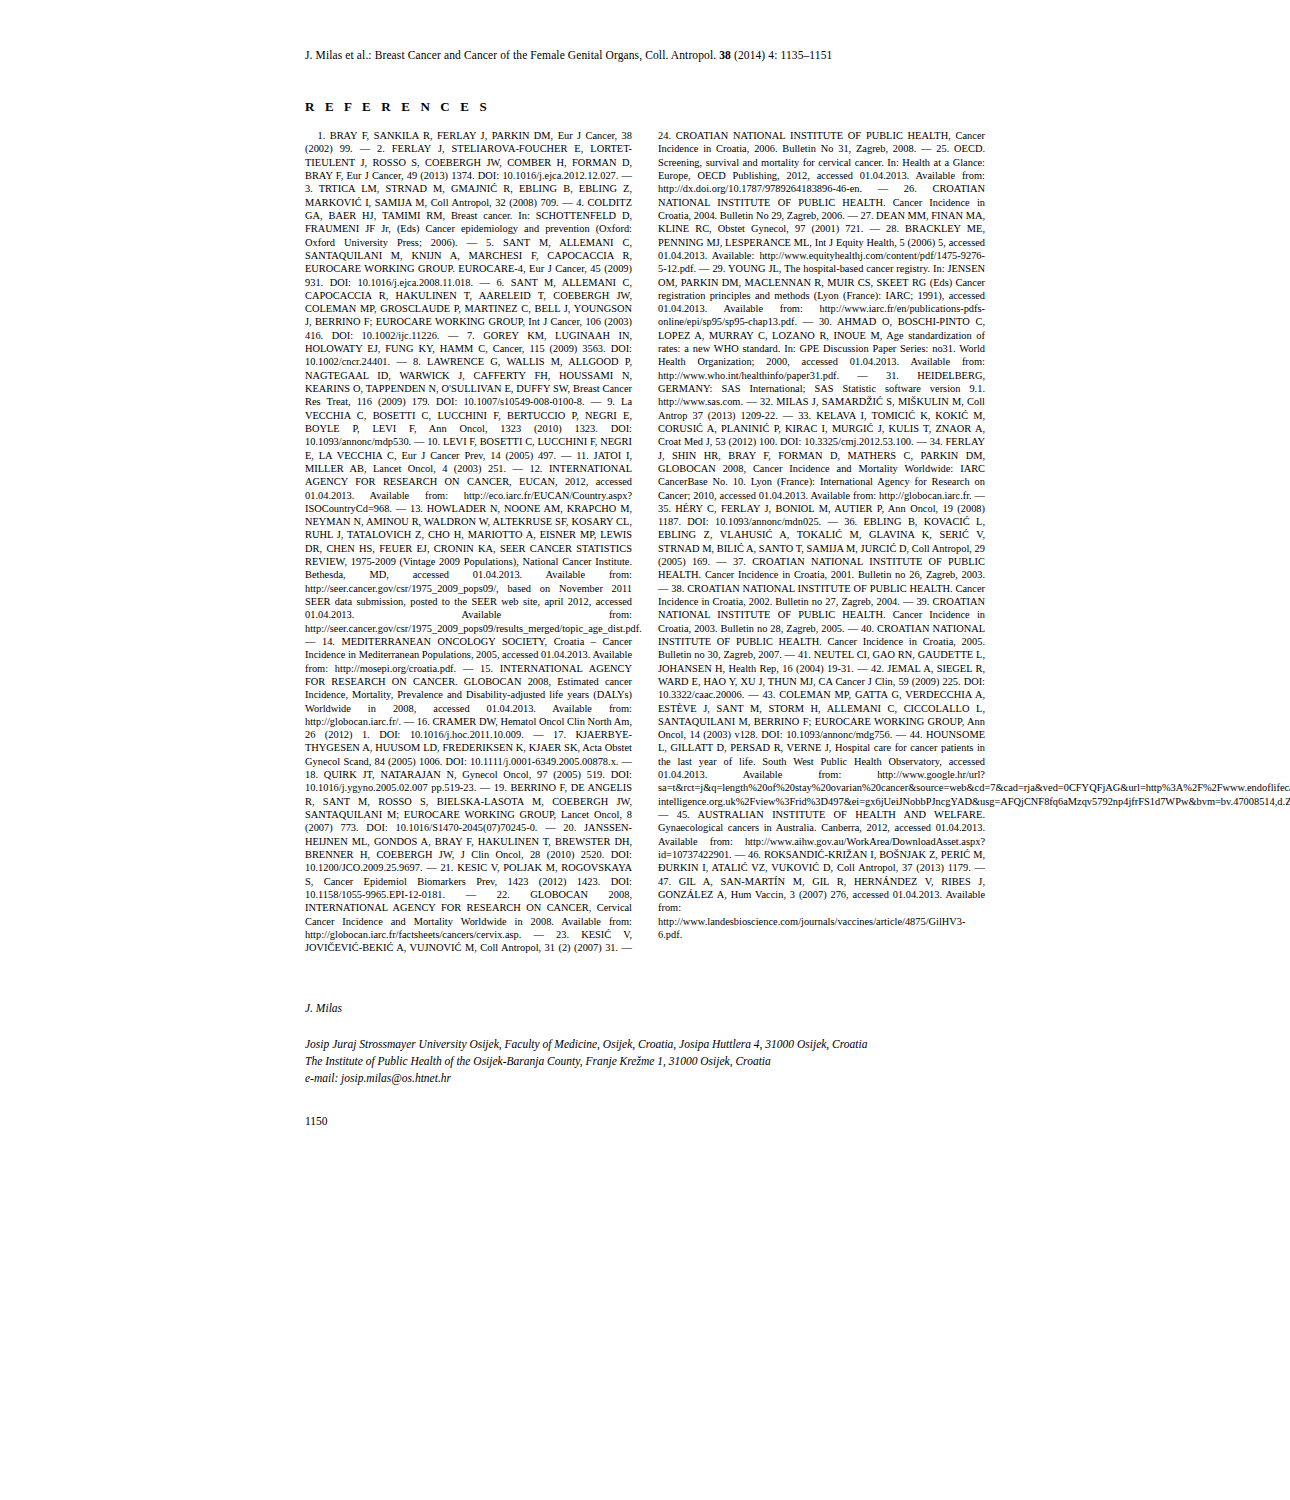J. Milas et al.: Breast Cancer and Cancer of the Female Genital Organs, Coll. Antropol. 38 (2014) 4: 1135–1151
R E F E R E N C E S
1. BRAY F, SANKILA R, FERLAY J, PARKIN DM, Eur J Cancer, 38 (2002) 99. — 2. FERLAY J, STELIAROVA-FOUCHER E, LORTET-TIEULENT J, ROSSO S, COEBERGH JW, COMBER H, FORMAN D, BRAY F, Eur J Cancer, 49 (2013) 1374. DOI: 10.1016/j.ejca.2012.12.027. — 3. TRTICA LM, STRNAD M, GMAJNIĆ R, EBLING B, EBLING Z, MARKOVIĆ I, SAMIJA M, Coll Antropol, 32 (2008) 709. — 4. COLDITZ GA, BAER HJ, TAMIMI RM, Breast cancer. In: SCHOTTENFELD D, FRAUMENI JF Jr, (Eds) Cancer epidemiology and prevention (Oxford: Oxford University Press; 2006). — 5. SANT M, ALLEMANI C, SANTAQUILANI M, KNIJN A, MARCHESI F, CAPOCACCIA R, EUROCARE WORKING GROUP. EUROCARE-4, Eur J Cancer, 45 (2009) 931. DOI: 10.1016/j.ejca.2008.11.018. — 6. SANT M, ALLEMANI C, CAPOCACCIA R, HAKULINEN T, AARELEID T, COEBERGH JW, COLEMAN MP, GROSCLAUDE P, MARTINEZ C, BELL J, YOUNGSON J, BERRINO F; EUROCARE WORKING GROUP, Int J Cancer, 106 (2003) 416. DOI: 10.1002/ijc.11226. — 7. GOREY KM, LUGINAAH IN, HOLOWATY EJ, FUNG KY, HAMM C, Cancer, 115 (2009) 3563. DOI: 10.1002/cncr.24401. — 8. LAWRENCE G, WALLIS M, ALLGOOD P, NAGTEGAAL ID, WARWICK J, CAFFERTY FH, HOUSSAMI N, KEARINS O, TAPPENDEN N, O'SULLIVAN E, DUFFY SW, Breast Cancer Res Treat, 116 (2009) 179. DOI: 10.1007/s10549-008-0100-8. — 9. La VECCHIA C, BOSETTI C, LUCCHINI F, BERTUCCIO P, NEGRI E, BOYLE P, LEVI F, Ann Oncol, 1323 (2010) 1323. DOI: 10.1093/annonc/mdp530. — 10. LEVI F, BOSETTI C, LUCCHINI F, NEGRI E, LA VECCHIA C, Eur J Cancer Prev, 14 (2005) 497. — 11. JATOI I, MILLER AB, Lancet Oncol, 4 (2003) 251. — 12. INTERNATIONAL AGENCY FOR RESEARCH ON CANCER, EUCAN, 2012, accessed 01.04.2013. Available from: http://eco.iarc.fr/EUCAN/Country.aspx?ISOCountryCd=968. — 13. HOWLADER N, NOONE AM, KRAPCHO M, NEYMAN N, AMINOU R, WALDRON W, ALTEKRUSE SF, KOSARY CL, RUHL J, TATALOVICH Z, CHO H, MARIOTTO A, EISNER MP, LEWIS DR, CHEN HS, FEUER EJ, CRONIN KA, SEER CANCER STATISTICS REVIEW, 1975-2009 (Vintage 2009 Populations), National Cancer Institute. Bethesda, MD, accessed 01.04.2013. Available from: http://seer.cancer.gov/csr/1975_2009_pops09/, based on November 2011 SEER data submission, posted to the SEER web site, april 2012, accessed 01.04.2013. Available from: http://seer.cancer.gov/csr/1975_2009_pops09/results_merged/topic_age_dist.pdf. — 14. MEDITERRANEAN ONCOLOGY SOCIETY, Croatia – Cancer Incidence in Mediterranean Populations, 2005, accessed 01.04.2013. Available from: http://mosepi.org/croatia.pdf. — 15. INTERNATIONAL AGENCY FOR RESEARCH ON CANCER. GLOBOCAN 2008, Estimated cancer Incidence, Mortality, Prevalence and Disability-adjusted life years (DALYs) Worldwide in 2008, accessed 01.04.2013. Available from: http://globocan.iarc.fr/. — 16. CRAMER DW, Hematol Oncol Clin North Am, 26 (2012) 1. DOI: 10.1016/j.hoc.2011.10.009. — 17. KJAERBYE-THYGESEN A, HUUSOM LD, FREDERIKSEN K, KJAER SK, Acta Obstet Gynecol Scand, 84 (2005) 1006. DOI: 10.1111/j.0001-6349.2005.00878.x. — 18. QUIRK JT, NATARAJAN N, Gynecol Oncol, 97 (2005) 519. DOI: 10.1016/j.ygyno.2005.02.007 pp.519-23. — 19. BERRINO F, DE ANGELIS R, SANT M, ROSSO S, BIELSKA-LASOTA M, COEBERGH JW, SANTAQUILANI M; EUROCARE WORKING GROUP, Lancet Oncol, 8 (2007) 773. DOI: 10.1016/S1470-2045(07)70245-0. — 20. JANSSEN-HEIJNEN ML, GONDOS A, BRAY F, HAKULINEN T, BREWSTER DH, BRENNER H, COEBERGH JW, J Clin Oncol, 28 (2010) 2520. DOI: 10.1200/JCO.2009.25.9697. — 21. KESIC V, POLJAK M, ROGOVSKAYA S, Cancer Epidemiol Biomarkers Prev, 1423 (2012) 1423. DOI: 10.1158/1055-9965.EPI-12-0181. — 22. GLOBOCAN 2008, INTERNATIONAL AGENCY FOR RESEARCH ON CANCER, Cervical Cancer Incidence and Mortality Worldwide in 2008. Available from: http://globocan.iarc.fr/factsheets/cancers/cervix.asp. — 23. KESIĆ V, JOVIČEVIĆ-BEKIĆ A, VUJNOVIĆ M, Coll Antropol, 31 (2) (2007) 31. — 24. CROATIAN NATIONAL INSTITUTE OF PUBLIC HEALTH, Cancer Incidence in Croatia, 2006. Bulletin No 31, Zagreb, 2008. — 25. OECD. Screening, survival and mortality for cervical cancer. In: Health at a Glance: Europe, OECD Publishing, 2012, accessed 01.04.2013. Available from: http://dx.doi.org/10.1787/9789264183896-46-en. — 26. CROATIAN NATIONAL INSTITUTE OF PUBLIC HEALTH. Cancer Incidence in Croatia, 2004. Bulletin No 29, Zagreb, 2006. — 27. DEAN MM, FINAN MA, KLINE RC, Obstet Gynecol, 97 (2001) 721. — 28. BRACKLEY ME, PENNING MJ, LESPERANCE ML, Int J Equity Health, 5 (2006) 5, accessed 01.04.2013. Available: http://www.equityhealthj.com/content/pdf/1475-9276-5-12.pdf. — 29. YOUNG JL, The hospital-based cancer registry. In: JENSEN OM, PARKIN DM, MACLENNAN R, MUIR CS, SKEET RG (Eds) Cancer registration principles and methods (Lyon (France): IARC; 1991), accessed 01.04.2013. Available from: http://www.iarc.fr/en/publications-pdfs-online/epi/sp95/sp95-chap13.pdf. — 30. AHMAD O, BOSCHI-PINTO C, LOPEZ A, MURRAY C, LOZANO R, INOUE M, Age standardization of rates: a new WHO standard. In: GPE Discussion Paper Series: no31. World Health Organization; 2000, accessed 01.04.2013. Available from: http://www.who.int/healthinfo/paper31.pdf. — 31. HEIDELBERG, GERMANY: SAS International; SAS Statistic software version 9.1. http://www.sas.com. — 32. MILAS J, SAMARDŽIĆ S, MIŠKULIN M, Coll Antrop 37 (2013) 1209-22. — 33. KELAVA I, TOMICIĆ K, KOKIĆ M, CORUSIĆ A, PLANINIĆ P, KIRAC I, MURGIĆ J, KULIS T, ZNAOR A, Croat Med J, 53 (2012) 100. DOI: 10.3325/cmj.2012.53.100. — 34. FERLAY J, SHIN HR, BRAY F, FORMAN D, MATHERS C, PARKIN DM, GLOBOCAN 2008, Cancer Incidence and Mortality Worldwide: IARC CancerBase No. 10. Lyon (France): International Agency for Research on Cancer; 2010, accessed 01.04.2013. Available from: http://globocan.iarc.fr. — 35. HÉRY C, FERLAY J, BONIOL M, AUTIER P, Ann Oncol, 19 (2008) 1187. DOI: 10.1093/annonc/mdn025. — 36. EBLING B, KOVACIĆ L, EBLING Z, VLAHUSIĆ A, TOKALIĆ M, GLAVINA K, SERIĆ V, STRNAD M, BILIĆ A, SANTO T, SAMIJA M, JURCIĆ D, Coll Antropol, 29 (2005) 169. — 37. CROATIAN NATIONAL INSTITUTE OF PUBLIC HEALTH. Cancer Incidence in Croatia, 2001. Bulletin no 26, Zagreb, 2003. — 38. CROATIAN NATIONAL INSTITUTE OF PUBLIC HEALTH. Cancer Incidence in Croatia, 2002. Bulletin no 27, Zagreb, 2004. — 39. CROATIAN NATIONAL INSTITUTE OF PUBLIC HEALTH. Cancer Incidence in Croatia, 2003. Bulletin no 28, Zagreb, 2005. — 40. CROATIAN NATIONAL INSTITUTE OF PUBLIC HEALTH. Cancer Incidence in Croatia, 2005. Bulletin no 30, Zagreb, 2007. — 41. NEUTEL CI, GAO RN, GAUDETTE L, JOHANSEN H, Health Rep, 16 (2004) 19-31. — 42. JEMAL A, SIEGEL R, WARD E, HAO Y, XU J, THUN MJ, CA Cancer J Clin, 59 (2009) 225. DOI: 10.3322/caac.20006. — 43. COLEMAN MP, GATTA G, VERDECCHIA A, ESTÈVE J, SANT M, STORM H, ALLEMANI C, CICCOLALLO L, SANTAQUILANI M, BERRINO F; EUROCARE WORKING GROUP, Ann Oncol, 14 (2003) v128. DOI: 10.1093/annonc/mdg756. — 44. HOUNSOME L, GILLATT D, PERSAD R, VERNE J, Hospital care for cancer patients in the last year of life. South West Public Health Observatory, accessed 01.04.2013. Available from: http://www.google.hr/url?sa=t&rct=j&q=length%20of%20stay%20ovarian%20cancer&source=web&cd=7&cad=rja&ved=0CFYQFjAG&url=http%3A%2F%2Fwww.endoflifecare-intelligence.org.uk%2Fview%3Frid%3D497&ei=gx6jUeiJNobbPJncgYAD&usg=AFQjCNF8fq6aMzqv5792np4jfrFS1d7WPw&bvm=bv.47008514,d.ZWU. — 45. AUSTRALIAN INSTITUTE OF HEALTH AND WELFARE. Gynaecological cancers in Australia. Canberra, 2012, accessed 01.04.2013. Available from: http://www.aihw.gov.au/WorkArea/DownloadAsset.aspx?id=10737422901. — 46. ROKSANDIĆ-KRIŽAN I, BOŠNJAK Z, PERIĆ M, ĐURKIN I, ATALIĆ VZ, VUKOVIĆ D, Coll Antropol, 37 (2013) 1179. — 47. GIL A, SAN-MARTÍN M, GIL R, HERNÁNDEZ V, RIBES J, GONZÁLEZ A, Hum Vaccin, 3 (2007) 276, accessed 01.04.2013. Available from: http://www.landesbioscience.com/journals/vaccines/article/4875/GilHV3-6.pdf.
J. Milas
Josip Juraj Strossmayer University Osijek, Faculty of Medicine, Osijek, Croatia, Josipa Huttlera 4, 31000 Osijek, Croatia
The Institute of Public Health of the Osijek-Baranja County, Franje Krežme 1, 31000 Osijek, Croatia
e-mail: josip.milas@os.htnet.hr
1150